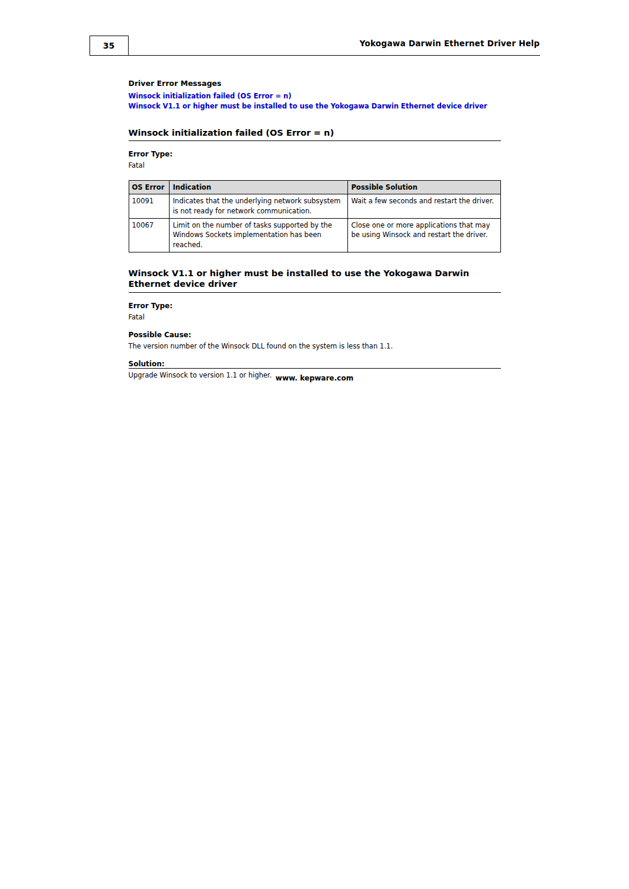35
Yokogawa Darwin Ethernet Driver Help
Driver Error Messages
Winsock initialization failed (OS Error = n) Winsock V1.1 or higher must be installed to use the Yokogawa Darwin Ethernet device driver
Winsock initialization failed (OS Error = n)
Error Type:
Fatal
| OS Error | Indication | Possible Solution |
| --- | --- | --- |
| 10091 | Indicates that the underlying network subsystem is not ready for network communication. | Wait a few seconds and restart the driver. |
| 10067 | Limit on the number of tasks supported by the Windows Sockets implementation has been reached. | Close one or more applications that may be using Winsock and restart the driver. |
Winsock V1.1 or higher must be installed to use the Yokogawa Darwin Ethernet device driver
Error Type:
Fatal
Possible Cause:
The version number of the Winsock DLL found on the system is less than 1.1.
Solution:
Upgrade Winsock to version 1.1 or higher.
www. kepware.com